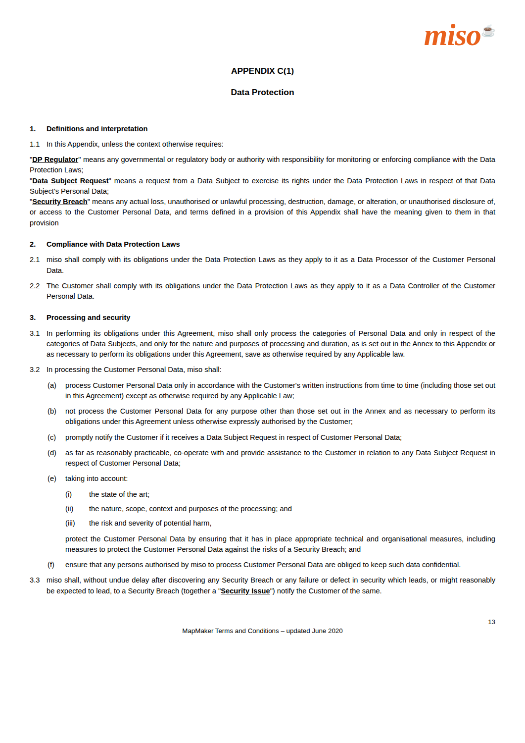miso☕
APPENDIX C(1)
Data Protection
1. Definitions and interpretation
1.1 In this Appendix, unless the context otherwise requires:
"DP Regulator" means any governmental or regulatory body or authority with responsibility for monitoring or enforcing compliance with the Data Protection Laws;
"Data Subject Request" means a request from a Data Subject to exercise its rights under the Data Protection Laws in respect of that Data Subject's Personal Data;
"Security Breach" means any actual loss, unauthorised or unlawful processing, destruction, damage, or alteration, or unauthorised disclosure of, or access to the Customer Personal Data, and terms defined in a provision of this Appendix shall have the meaning given to them in that provision
2. Compliance with Data Protection Laws
2.1miso shall comply with its obligations under the Data Protection Laws as they apply to it as a Data Processor of the Customer Personal Data.
2.2 The Customer shall comply with its obligations under the Data Protection Laws as they apply to it as a Data Controller of the Customer Personal Data.
3. Processing and security
3.1 In performing its obligations under this Agreement, miso shall only process the categories of Personal Data and only in respect of the categories of Data Subjects, and only for the nature and purposes of processing and duration, as is set out in the Annex to this Appendix or as necessary to perform its obligations under this Agreement, save as otherwise required by any Applicable law.
3.2 In processing the Customer Personal Data, miso shall:
(a) process Customer Personal Data only in accordance with the Customer's written instructions from time to time (including those set out in this Agreement) except as otherwise required by any Applicable Law;
(b) not process the Customer Personal Data for any purpose other than those set out in the Annex and as necessary to perform its obligations under this Agreement unless otherwise expressly authorised by the Customer;
(c) promptly notify the Customer if it receives a Data Subject Request in respect of Customer Personal Data;
(d) as far as reasonably practicable, co-operate with and provide assistance to the Customer in relation to any Data Subject Request in respect of Customer Personal Data;
(e) taking into account:
(i) the state of the art;
(ii) the nature, scope, context and purposes of the processing; and
(iii) the risk and severity of potential harm,
protect the Customer Personal Data by ensuring that it has in place appropriate technical and organisational measures, including measures to protect the Customer Personal Data against the risks of a Security Breach; and
(f) ensure that any persons authorised by miso to process Customer Personal Data are obliged to keep such data confidential.
3.3miso shall, without undue delay after discovering any Security Breach or any failure or defect in security which leads, or might reasonably be expected to lead, to a Security Breach (together a "Security Issue") notify the Customer of the same.
13
MapMaker Terms and Conditions – updated June 2020